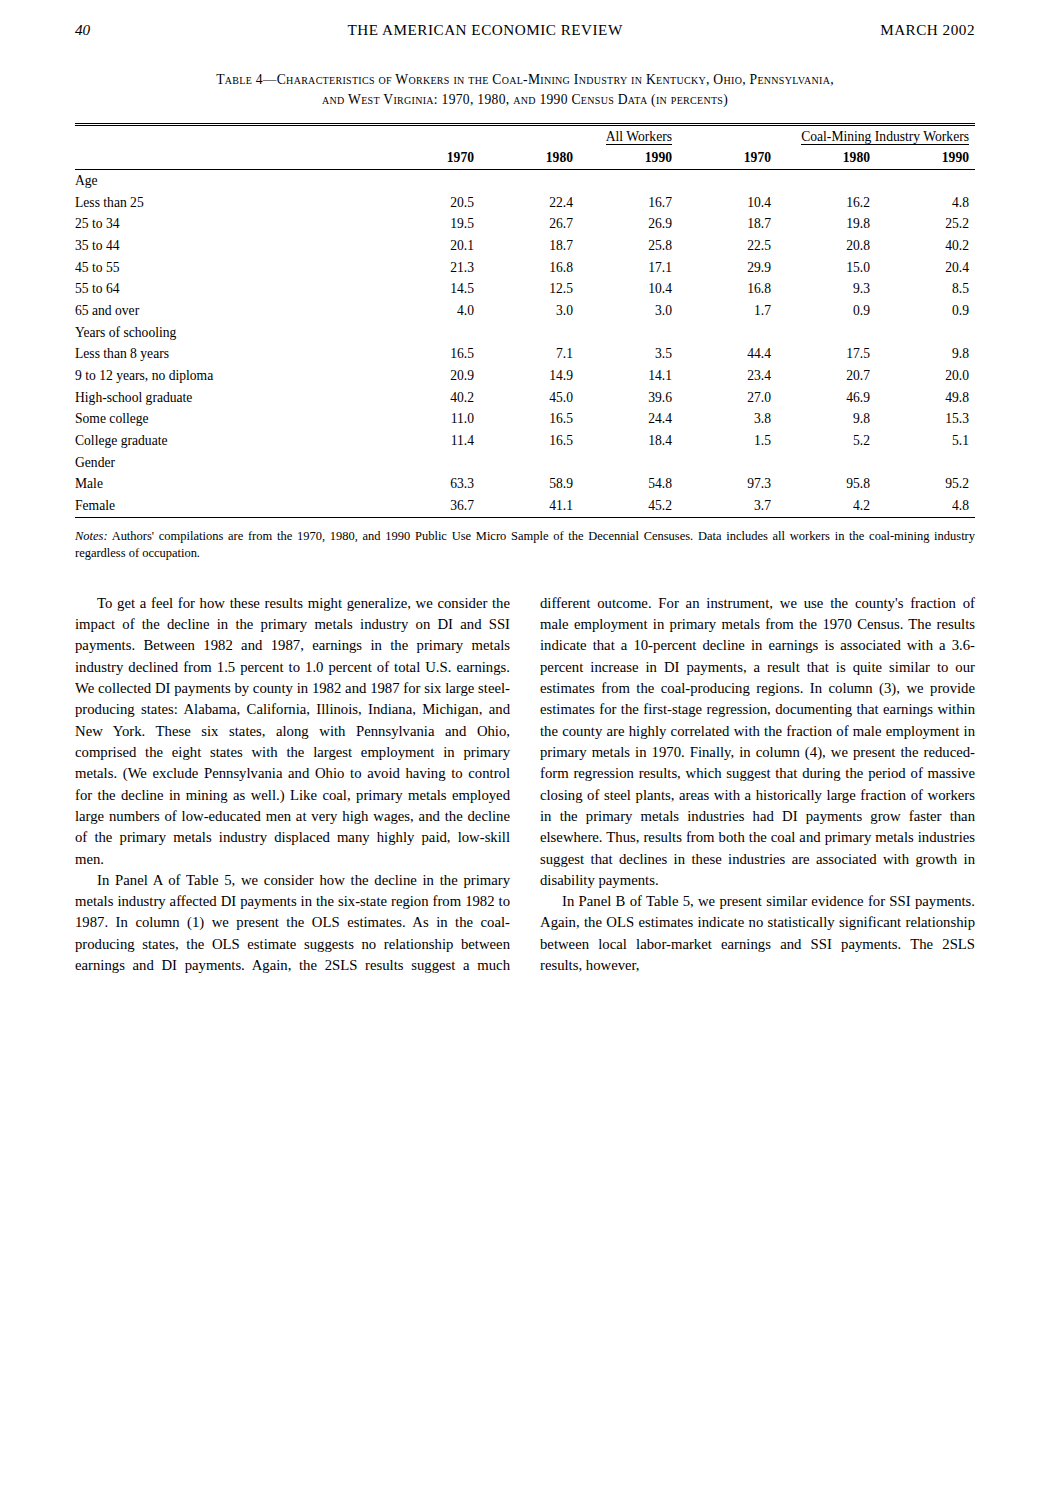40 THE AMERICAN ECONOMIC REVIEW MARCH 2002
Table 4—Characteristics of Workers in the Coal-Mining Industry in Kentucky, Ohio, Pennsylvania,
and West Virginia: 1970, 1980, and 1990 Census Data (in percents)
| | All Workers | Coal-Mining Industry Workers |
| --- | --- | --- |
| | 1970 | 1980 | 1990 | 1970 | 1980 | 1990 |
| Age | | | | | | |
| Less than 25 | 20.5 | 22.4 | 16.7 | 10.4 | 16.2 | 4.8 |
| 25 to 34 | 19.5 | 26.7 | 26.9 | 18.7 | 19.8 | 25.2 |
| 35 to 44 | 20.1 | 18.7 | 25.8 | 22.5 | 20.8 | 40.2 |
| 45 to 55 | 21.3 | 16.8 | 17.1 | 29.9 | 15.0 | 20.4 |
| 55 to 64 | 14.5 | 12.5 | 10.4 | 16.8 | 9.3 | 8.5 |
| 65 and over | 4.0 | 3.0 | 3.0 | 1.7 | 0.9 | 0.9 |
| Years of schooling | | | | | | |
| Less than 8 years | 16.5 | 7.1 | 3.5 | 44.4 | 17.5 | 9.8 |
| 9 to 12 years, no diploma | 20.9 | 14.9 | 14.1 | 23.4 | 20.7 | 20.0 |
| High-school graduate | 40.2 | 45.0 | 39.6 | 27.0 | 46.9 | 49.8 |
| Some college | 11.0 | 16.5 | 24.4 | 3.8 | 9.8 | 15.3 |
| College graduate | 11.4 | 16.5 | 18.4 | 1.5 | 5.2 | 5.1 |
| Gender | | | | | | |
| Male | 63.3 | 58.9 | 54.8 | 97.3 | 95.8 | 95.2 |
| Female | 36.7 | 41.1 | 45.2 | 3.7 | 4.2 | 4.8 |
Notes: Authors' compilations are from the 1970, 1980, and 1990 Public Use Micro Sample of the Decennial Censuses. Data includes all workers in the coal-mining industry regardless of occupation.
To get a feel for how these results might generalize, we consider the impact of the decline in the primary metals industry on DI and SSI payments. Between 1982 and 1987, earnings in the primary metals industry declined from 1.5 percent to 1.0 percent of total U.S. earnings. We collected DI payments by county in 1982 and 1987 for six large steel-producing states: Alabama, California, Illinois, Indiana, Michigan, and New York. These six states, along with Pennsylvania and Ohio, comprised the eight states with the largest employment in primary metals. (We exclude Pennsylvania and Ohio to avoid having to control for the decline in mining as well.) Like coal, primary metals employed large numbers of low-educated men at very high wages, and the decline of the primary metals industry displaced many highly paid, low-skill men.
In Panel A of Table 5, we consider how the decline in the primary metals industry affected DI payments in the six-state region from 1982 to 1987. In column (1) we present the OLS estimates. As in the coal-producing states, the OLS estimate suggests no relationship between earnings and DI payments. Again, the 2SLS results suggest a much different outcome. For an instrument, we use the county's fraction of male employment in primary metals from the 1970 Census. The results indicate that a 10-percent decline in earnings is associated with a 3.6-percent increase in DI payments, a result that is quite similar to our estimates from the coal-producing regions. In column (3), we provide estimates for the first-stage regression, documenting that earnings within the county are highly correlated with the fraction of male employment in primary metals in 1970. Finally, in column (4), we present the reduced-form regression results, which suggest that during the period of massive closing of steel plants, areas with a historically large fraction of workers in the primary metals industries had DI payments grow faster than elsewhere. Thus, results from both the coal and primary metals industries suggest that declines in these industries are associated with growth in disability payments.
In Panel B of Table 5, we present similar evidence for SSI payments. Again, the OLS estimates indicate no statistically significant relationship between local labor-market earnings and SSI payments. The 2SLS results, however,